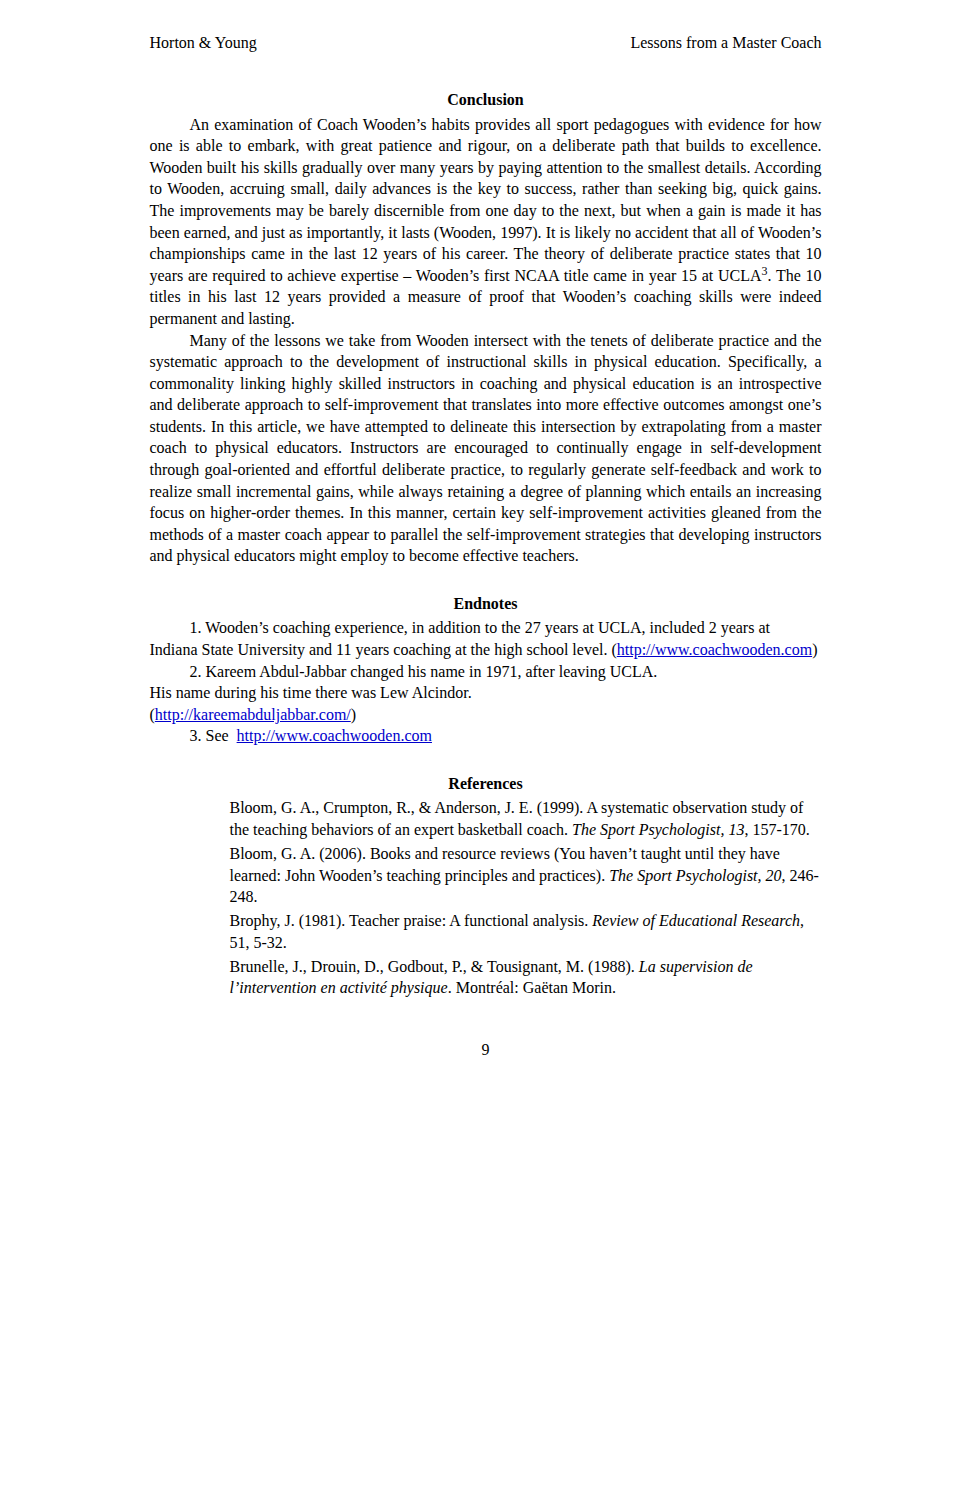Horton & Young Lessons from a Master Coach
Conclusion
An examination of Coach Wooden’s habits provides all sport pedagogues with evidence for how one is able to embark, with great patience and rigour, on a deliberate path that builds to excellence. Wooden built his skills gradually over many years by paying attention to the smallest details. According to Wooden, accruing small, daily advances is the key to success, rather than seeking big, quick gains. The improvements may be barely discernible from one day to the next, but when a gain is made it has been earned, and just as importantly, it lasts (Wooden, 1997). It is likely no accident that all of Wooden’s championships came in the last 12 years of his career. The theory of deliberate practice states that 10 years are required to achieve expertise – Wooden’s first NCAA title came in year 15 at UCLA3. The 10 titles in his last 12 years provided a measure of proof that Wooden’s coaching skills were indeed permanent and lasting.
Many of the lessons we take from Wooden intersect with the tenets of deliberate practice and the systematic approach to the development of instructional skills in physical education. Specifically, a commonality linking highly skilled instructors in coaching and physical education is an introspective and deliberate approach to self-improvement that translates into more effective outcomes amongst one’s students. In this article, we have attempted to delineate this intersection by extrapolating from a master coach to physical educators. Instructors are encouraged to continually engage in self-development through goal-oriented and effortful deliberate practice, to regularly generate self-feedback and work to realize small incremental gains, while always retaining a degree of planning which entails an increasing focus on higher-order themes. In this manner, certain key self-improvement activities gleaned from the methods of a master coach appear to parallel the self-improvement strategies that developing instructors and physical educators might employ to become effective teachers.
Endnotes
1. Wooden’s coaching experience, in addition to the 27 years at UCLA, included 2 years at Indiana State University and 11 years coaching at the high school level. (http://www.coachwooden.com)
2. Kareem Abdul-Jabbar changed his name in 1971, after leaving UCLA.
His name during his time there was Lew Alcindor.
(http://kareemabduljabbar.com/)
3. See http://www.coachwooden.com
References
Bloom, G. A., Crumpton, R., & Anderson, J. E. (1999). A systematic observation study of the teaching behaviors of an expert basketball coach. The Sport Psychologist, 13, 157-170.
Bloom, G. A. (2006). Books and resource reviews (You haven’t taught until they have learned: John Wooden’s teaching principles and practices). The Sport Psychologist, 20, 246-248.
Brophy, J. (1981). Teacher praise: A functional analysis. Review of Educational Research, 51, 5-32.
Brunelle, J., Drouin, D., Godbout, P., & Tousignant, M. (1988). La supervision de l’intervention en activité physique. Montréal: Gaëtan Morin.
9